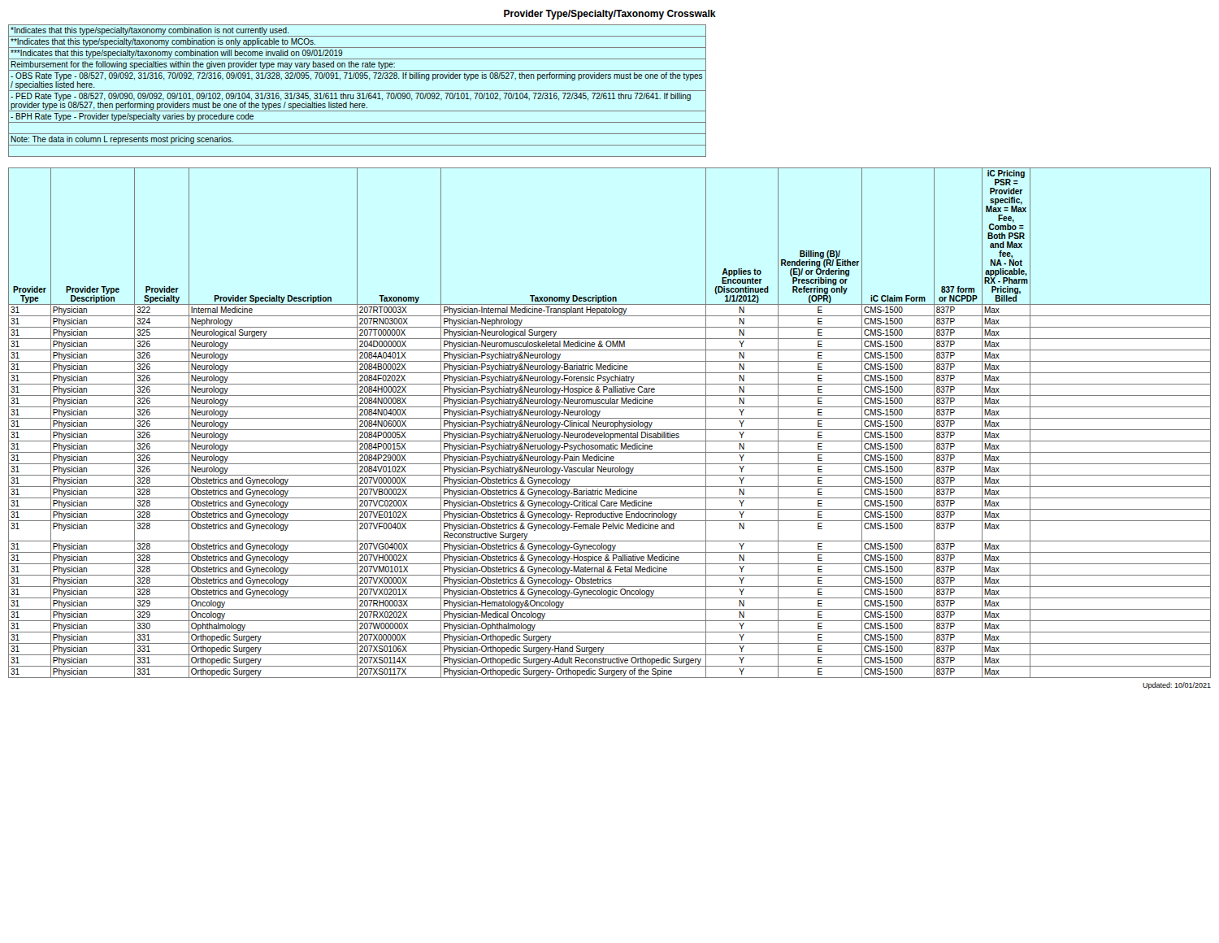Provider Type/Specialty/Taxonomy Crosswalk
| *Indicates that this type/specialty/taxonomy combination is not currently used. | | | | | | |
| **Indicates that this type/specialty/taxonomy combination is only applicable to MCOs. | | | | | | |
| ***Indicates that this type/specialty/taxonomy combination will become invalid on 09/01/2019 | | | | | | |
| Reimbursement for the following specialties within the given provider type may vary based on the rate type: | | | | | | |
| - OBS Rate Type - 08/527, 09/092, 31/316, 70/092, 72/316, 09/091, 31/328, 32/095, 70/091, 71/095, 72/328. If billing provider type is 08/527, then performing providers must be one of the types / specialties listed here. | | | | | | |
| - PED Rate Type - 08/527, 09/090, 09/092, 09/101, 09/102, 09/104, 31/316, 31/345, 31/611 thru 31/641, 70/090, 70/092, 70/101, 70/102, 70/104, 72/316, 72/345, 72/611 thru 72/641. If billing provider type is 08/527, then performing providers must be one of the types / specialties listed here. | | | | | | |
| - BPH Rate Type - Provider type/specialty varies by procedure code | | | | | | |
| Note: The data in column L represents most pricing scenarios. | | | | | | |
| Provider Type | Provider Type Description | Provider Specialty | Provider Specialty Description | Taxonomy | Taxonomy Description | Applies to Encounter (Discontinued 1/1/2012) | Billing (B)/ Rendering (R/ Either (E)/ or Ordering Prescribing or Referring only (OPR) | iC Claim Form | 837 form or NCPDP | iC Pricing PSR = Provider specific, Max = Max Fee, Combo = Both PSR and Max fee, NA - Not applicable, RX - Pharm Pricing, Billed | |
| 31 | Physician | 322 | Internal Medicine | 207RT0003X | Physician-Internal Medicine-Transplant Hepatology | N | E | CMS-1500 | 837P | Max | |
| 31 | Physician | 324 | Nephrology | 207RN0300X | Physician-Nephrology | N | E | CMS-1500 | 837P | Max | |
| 31 | Physician | 325 | Neurological Surgery | 207T00000X | Physician-Neurological Surgery | N | E | CMS-1500 | 837P | Max | |
| 31 | Physician | 326 | Neurology | 204D00000X | Physician-Neuromusculoskeletal Medicine & OMM | Y | E | CMS-1500 | 837P | Max | |
| 31 | Physician | 326 | Neurology | 2084A0401X | Physician-Psychiatry&Neurology | N | E | CMS-1500 | 837P | Max | |
| 31 | Physician | 326 | Neurology | 2084B0002X | Physician-Psychiatry&Neurology-Bariatric Medicine | N | E | CMS-1500 | 837P | Max | |
| 31 | Physician | 326 | Neurology | 2084F0202X | Physician-Psychiatry&Neurology-Forensic Psychiatry | N | E | CMS-1500 | 837P | Max | |
| 31 | Physician | 326 | Neurology | 2084H0002X | Physician-Psychiatry&Neurology-Hospice & Palliative Care | N | E | CMS-1500 | 837P | Max | |
| 31 | Physician | 326 | Neurology | 2084N0008X | Physician-Psychiatry&Neurology-Neuromuscular Medicine | N | E | CMS-1500 | 837P | Max | |
| 31 | Physician | 326 | Neurology | 2084N0400X | Physician-Psychiatry&Neurology-Neurology | Y | E | CMS-1500 | 837P | Max | |
| 31 | Physician | 326 | Neurology | 2084N0600X | Physician-Psychiatry&Neurology-Clinical Neurophysiology | Y | E | CMS-1500 | 837P | Max | |
| 31 | Physician | 326 | Neurology | 2084P0005X | Physician-Psychiatry&Neruology-Neurodevelopmental Disabilities | Y | E | CMS-1500 | 837P | Max | |
| 31 | Physician | 326 | Neurology | 2084P0015X | Physician-Psychiatry&Neruology-Psychosomatic Medicine | N | E | CMS-1500 | 837P | Max | |
| 31 | Physician | 326 | Neurology | 2084P2900X | Physician-Psychiatry&Neurology-Pain Medicine | Y | E | CMS-1500 | 837P | Max | |
| 31 | Physician | 326 | Neurology | 2084V0102X | Physician-Psychiatry&Neurology-Vascular Neurology | Y | E | CMS-1500 | 837P | Max | |
| 31 | Physician | 328 | Obstetrics and Gynecology | 207V00000X | Physician-Obstetrics & Gynecology | Y | E | CMS-1500 | 837P | Max | |
| 31 | Physician | 328 | Obstetrics and Gynecology | 207VB0002X | Physician-Obstetrics & Gynecology-Bariatric Medicine | N | E | CMS-1500 | 837P | Max | |
| 31 | Physician | 328 | Obstetrics and Gynecology | 207VC0200X | Physician-Obstetrics & Gynecology-Critical Care Medicine | Y | E | CMS-1500 | 837P | Max | |
| 31 | Physician | 328 | Obstetrics and Gynecology | 207VE0102X | Physician-Obstetrics & Gynecology- Reproductive Endocrinology | Y | E | CMS-1500 | 837P | Max | |
| 31 | Physician | 328 | Obstetrics and Gynecology | 207VF0040X | Physician-Obstetrics & Gynecology-Female Pelvic Medicine and Reconstructive Surgery | N | E | CMS-1500 | 837P | Max | |
| 31 | Physician | 328 | Obstetrics and Gynecology | 207VG0400X | Physician-Obstetrics & Gynecology-Gynecology | Y | E | CMS-1500 | 837P | Max | |
| 31 | Physician | 328 | Obstetrics and Gynecology | 207VH0002X | Physician-Obstetrics & Gynecology-Hospice & Palliative Medicine | N | E | CMS-1500 | 837P | Max | |
| 31 | Physician | 328 | Obstetrics and Gynecology | 207VM0101X | Physician-Obstetrics & Gynecology-Maternal & Fetal Medicine | Y | E | CMS-1500 | 837P | Max | |
| 31 | Physician | 328 | Obstetrics and Gynecology | 207VX0000X | Physician-Obstetrics & Gynecology- Obstetrics | Y | E | CMS-1500 | 837P | Max | |
| 31 | Physician | 328 | Obstetrics and Gynecology | 207VX0201X | Physician-Obstetrics & Gynecology-Gynecologic Oncology | Y | E | CMS-1500 | 837P | Max | |
| 31 | Physician | 329 | Oncology | 207RH0003X | Physician-Hematology&Oncology | N | E | CMS-1500 | 837P | Max | |
| 31 | Physician | 329 | Oncology | 207RX0202X | Physician-Medical Oncology | N | E | CMS-1500 | 837P | Max | |
| 31 | Physician | 330 | Ophthalmology | 207W00000X | Physician-Ophthalmology | Y | E | CMS-1500 | 837P | Max | |
| 31 | Physician | 331 | Orthopedic Surgery | 207X00000X | Physician-Orthopedic Surgery | Y | E | CMS-1500 | 837P | Max | |
| 31 | Physician | 331 | Orthopedic Surgery | 207XS0106X | Physician-Orthopedic Surgery-Hand Surgery | Y | E | CMS-1500 | 837P | Max | |
| 31 | Physician | 331 | Orthopedic Surgery | 207XS0114X | Physician-Orthopedic Surgery-Adult Reconstructive Orthopedic Surgery | Y | E | CMS-1500 | 837P | Max | |
| 31 | Physician | 331 | Orthopedic Surgery | 207XS0117X | Physician-Orthopedic Surgery- Orthopedic Surgery of the Spine | Y | E | CMS-1500 | 837P | Max | |
Updated: 10/01/2021